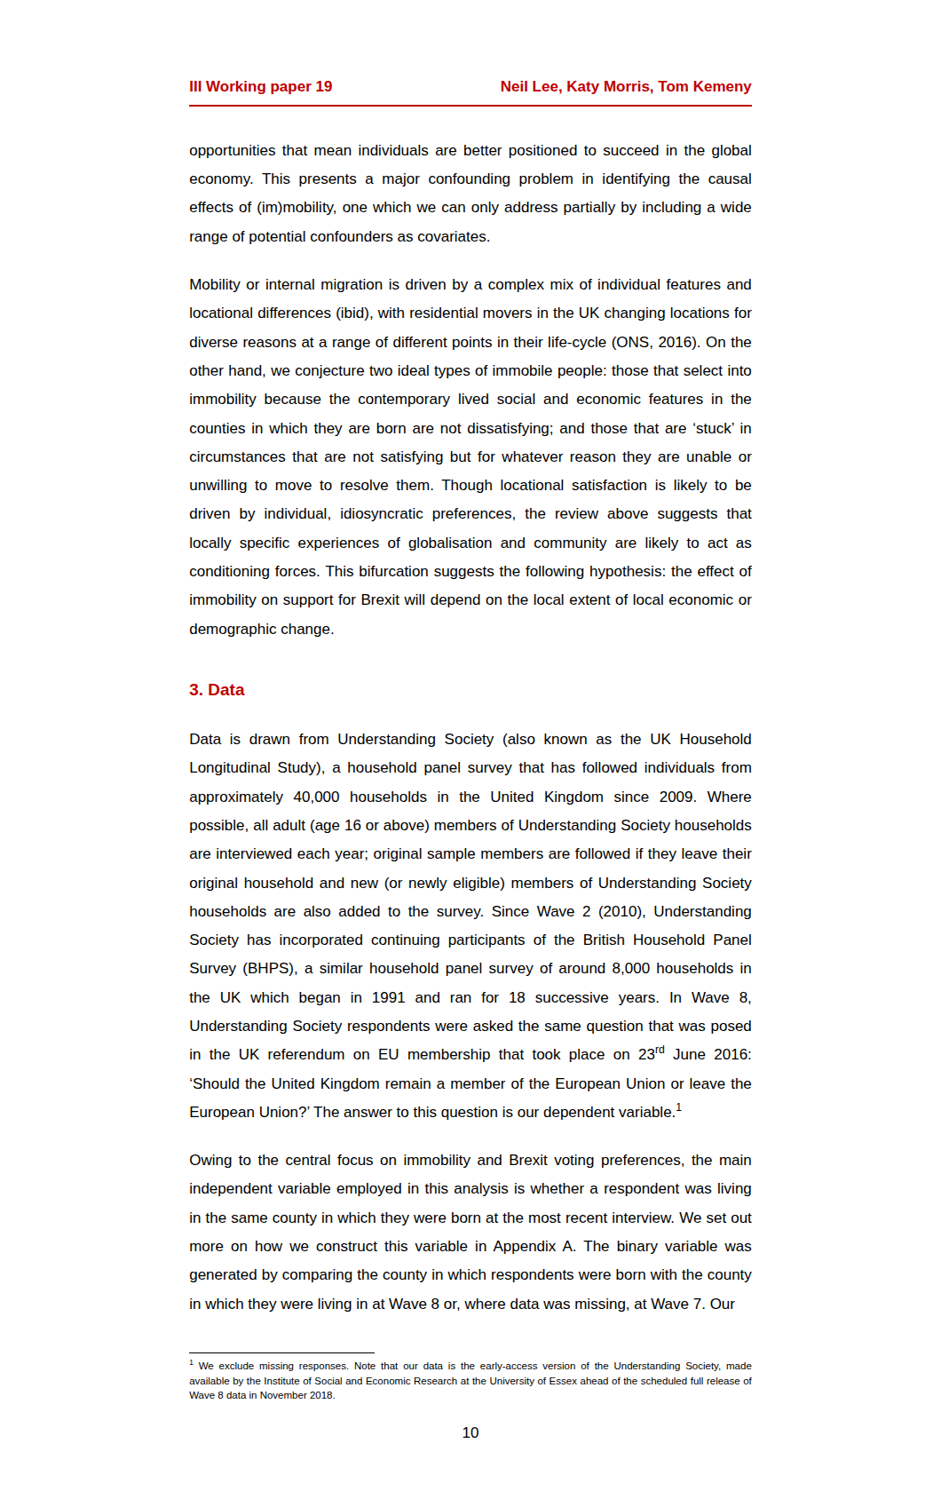III Working paper 19 Neil Lee, Katy Morris, Tom Kemeny
opportunities that mean individuals are better positioned to succeed in the global economy. This presents a major confounding problem in identifying the causal effects of (im)mobility, one which we can only address partially by including a wide range of potential confounders as covariates.
Mobility or internal migration is driven by a complex mix of individual features and locational differences (ibid), with residential movers in the UK changing locations for diverse reasons at a range of different points in their life-cycle (ONS, 2016). On the other hand, we conjecture two ideal types of immobile people: those that select into immobility because the contemporary lived social and economic features in the counties in which they are born are not dissatisfying; and those that are ‘stuck’ in circumstances that are not satisfying but for whatever reason they are unable or unwilling to move to resolve them. Though locational satisfaction is likely to be driven by individual, idiosyncratic preferences, the review above suggests that locally specific experiences of globalisation and community are likely to act as conditioning forces. This bifurcation suggests the following hypothesis: the effect of immobility on support for Brexit will depend on the local extent of local economic or demographic change.
3. Data
Data is drawn from Understanding Society (also known as the UK Household Longitudinal Study), a household panel survey that has followed individuals from approximately 40,000 households in the United Kingdom since 2009. Where possible, all adult (age 16 or above) members of Understanding Society households are interviewed each year; original sample members are followed if they leave their original household and new (or newly eligible) members of Understanding Society households are also added to the survey. Since Wave 2 (2010), Understanding Society has incorporated continuing participants of the British Household Panel Survey (BHPS), a similar household panel survey of around 8,000 households in the UK which began in 1991 and ran for 18 successive years. In Wave 8, Understanding Society respondents were asked the same question that was posed in the UK referendum on EU membership that took place on 23rd June 2016: ‘Should the United Kingdom remain a member of the European Union or leave the European Union?’ The answer to this question is our dependent variable.1
Owing to the central focus on immobility and Brexit voting preferences, the main independent variable employed in this analysis is whether a respondent was living in the same county in which they were born at the most recent interview. We set out more on how we construct this variable in Appendix A. The binary variable was generated by comparing the county in which respondents were born with the county in which they were living in at Wave 8 or, where data was missing, at Wave 7. Our
1 We exclude missing responses. Note that our data is the early-access version of the Understanding Society, made available by the Institute of Social and Economic Research at the University of Essex ahead of the scheduled full release of Wave 8 data in November 2018.
10